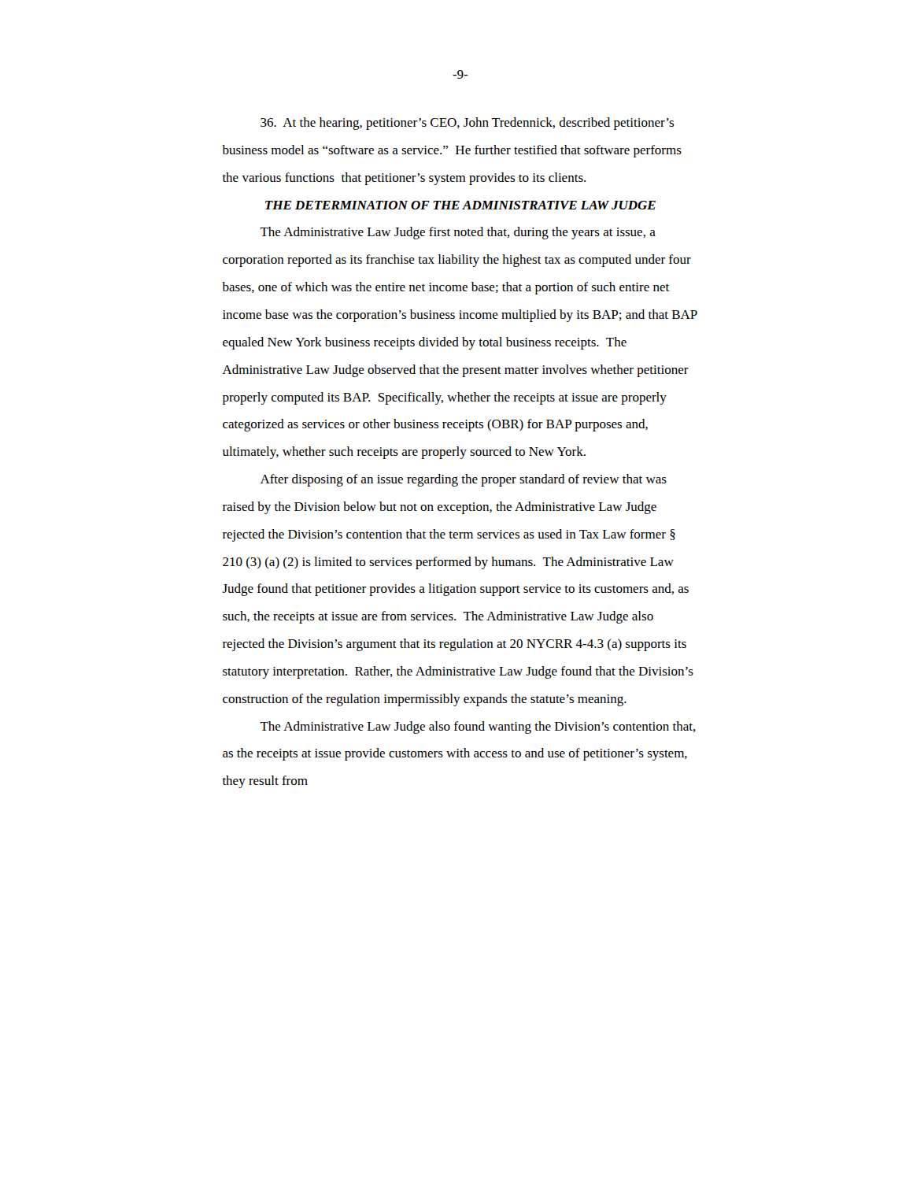-9-
36. At the hearing, petitioner’s CEO, John Tredennick, described petitioner’s business model as “software as a service.” He further testified that software performs the various functions that petitioner’s system provides to its clients.
THE DETERMINATION OF THE ADMINISTRATIVE LAW JUDGE
The Administrative Law Judge first noted that, during the years at issue, a corporation reported as its franchise tax liability the highest tax as computed under four bases, one of which was the entire net income base; that a portion of such entire net income base was the corporation’s business income multiplied by its BAP; and that BAP equaled New York business receipts divided by total business receipts. The Administrative Law Judge observed that the present matter involves whether petitioner properly computed its BAP. Specifically, whether the receipts at issue are properly categorized as services or other business receipts (OBR) for BAP purposes and, ultimately, whether such receipts are properly sourced to New York.
After disposing of an issue regarding the proper standard of review that was raised by the Division below but not on exception, the Administrative Law Judge rejected the Division’s contention that the term services as used in Tax Law former § 210 (3) (a) (2) is limited to services performed by humans. The Administrative Law Judge found that petitioner provides a litigation support service to its customers and, as such, the receipts at issue are from services. The Administrative Law Judge also rejected the Division’s argument that its regulation at 20 NYCRR 4-4.3 (a) supports its statutory interpretation. Rather, the Administrative Law Judge found that the Division’s construction of the regulation impermissibly expands the statute’s meaning.
The Administrative Law Judge also found wanting the Division’s contention that, as the receipts at issue provide customers with access to and use of petitioner’s system, they result from